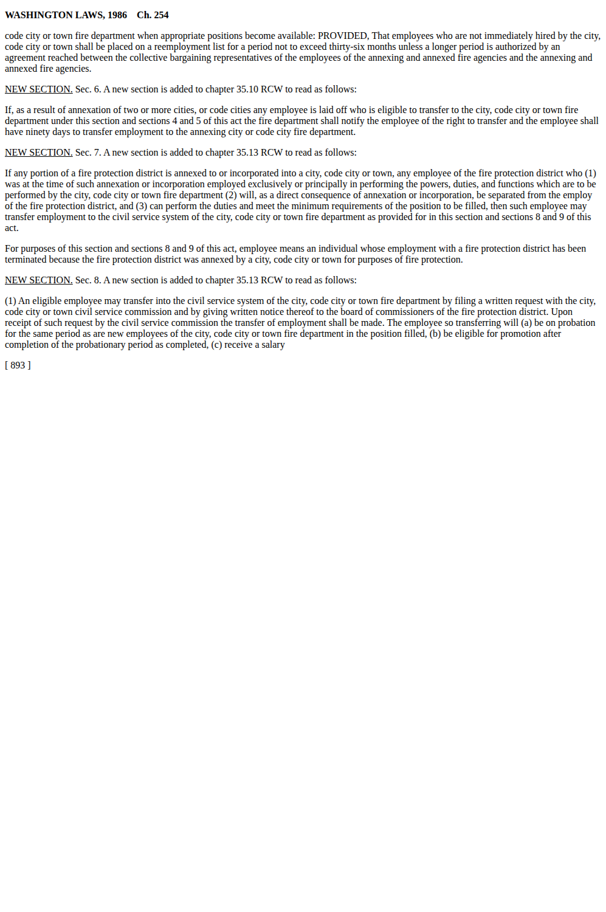WASHINGTON LAWS, 1986 Ch. 254
code city or town fire department when appropriate positions become available: PROVIDED, That employees who are not immediately hired by the city, code city or town shall be placed on a reemployment list for a period not to exceed thirty-six months unless a longer period is authorized by an agreement reached between the collective bargaining representatives of the employees of the annexing and annexed fire agencies and the annexing and annexed fire agencies.
NEW SECTION. Sec. 6. A new section is added to chapter 35.10 RCW to read as follows:
If, as a result of annexation of two or more cities, or code cities any employee is laid off who is eligible to transfer to the city, code city or town fire department under this section and sections 4 and 5 of this act the fire department shall notify the employee of the right to transfer and the employee shall have ninety days to transfer employment to the annexing city or code city fire department.
NEW SECTION. Sec. 7. A new section is added to chapter 35.13 RCW to read as follows:
If any portion of a fire protection district is annexed to or incorporated into a city, code city or town, any employee of the fire protection district who (1) was at the time of such annexation or incorporation employed exclusively or principally in performing the powers, duties, and functions which are to be performed by the city, code city or town fire department (2) will, as a direct consequence of annexation or incorporation, be separated from the employ of the fire protection district, and (3) can perform the duties and meet the minimum requirements of the position to be filled, then such employee may transfer employment to the civil service system of the city, code city or town fire department as provided for in this section and sections 8 and 9 of this act.
For purposes of this section and sections 8 and 9 of this act, employee means an individual whose employment with a fire protection district has been terminated because the fire protection district was annexed by a city, code city or town for purposes of fire protection.
NEW SECTION. Sec. 8. A new section is added to chapter 35.13 RCW to read as follows:
(1) An eligible employee may transfer into the civil service system of the city, code city or town fire department by filing a written request with the city, code city or town civil service commission and by giving written notice thereof to the board of commissioners of the fire protection district. Upon receipt of such request by the civil service commission the transfer of employment shall be made. The employee so transferring will (a) be on probation for the same period as are new employees of the city, code city or town fire department in the position filled, (b) be eligible for promotion after completion of the probationary period as completed, (c) receive a salary
[ 893 ]